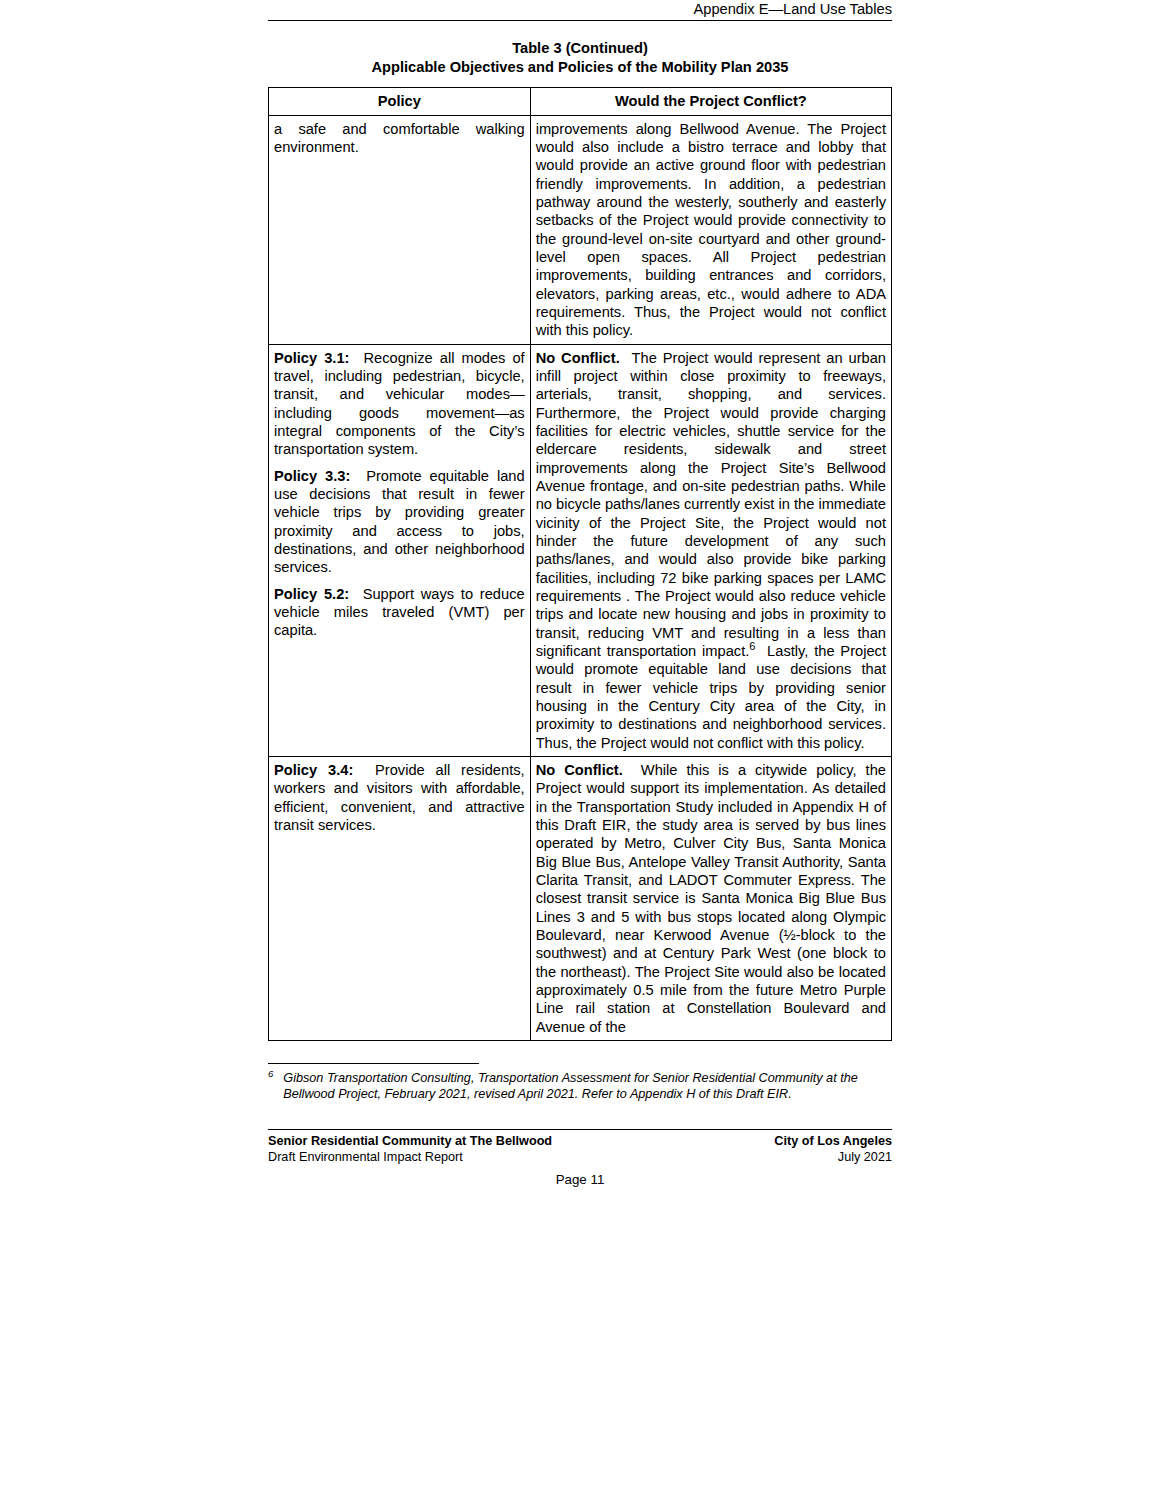Appendix E—Land Use Tables
Table 3 (Continued)
Applicable Objectives and Policies of the Mobility Plan 2035
| Policy | Would the Project Conflict? |
| --- | --- |
| a safe and comfortable walking environment. | improvements along Bellwood Avenue. The Project would also include a bistro terrace and lobby that would provide an active ground floor with pedestrian friendly improvements. In addition, a pedestrian pathway around the westerly, southerly and easterly setbacks of the Project would provide connectivity to the ground-level on-site courtyard and other ground-level open spaces. All Project pedestrian improvements, building entrances and corridors, elevators, parking areas, etc., would adhere to ADA requirements. Thus, the Project would not conflict with this policy. |
| Policy 3.1: Recognize all modes of travel, including pedestrian, bicycle, transit, and vehicular modes—including goods movement—as integral components of the City’s transportation system. Policy 3.3: Promote equitable land use decisions that result in fewer vehicle trips by providing greater proximity and access to jobs, destinations, and other neighborhood services. Policy 5.2: Support ways to reduce vehicle miles traveled (VMT) per capita. | No Conflict. The Project would represent an urban infill project within close proximity to freeways, arterials, transit, shopping, and services. Furthermore, the Project would provide charging facilities for electric vehicles, shuttle service for the eldercare residents, sidewalk and street improvements along the Project Site’s Bellwood Avenue frontage, and on-site pedestrian paths. While no bicycle paths/lanes currently exist in the immediate vicinity of the Project Site, the Project would not hinder the future development of any such paths/lanes, and would also provide bike parking facilities, including 72 bike parking spaces per LAMC requirements . The Project would also reduce vehicle trips and locate new housing and jobs in proximity to transit, reducing VMT and resulting in a less than significant transportation impact. 6 Lastly, the Project would promote equitable land use decisions that result in fewer vehicle trips by providing senior housing in the Century City area of the City, in proximity to destinations and neighborhood services. Thus, the Project would not conflict with this policy. |
| Policy 3.4: Provide all residents, workers and visitors with affordable, efficient, convenient, and attractive transit services. | No Conflict. While this is a citywide policy, the Project would support its implementation. As detailed in the Transportation Study included in Appendix H of this Draft EIR, the study area is served by bus lines operated by Metro, Culver City Bus, Santa Monica Big Blue Bus, Antelope Valley Transit Authority, Santa Clarita Transit, and LADOT Commuter Express. The closest transit service is Santa Monica Big Blue Bus Lines 3 and 5 with bus stops located along Olympic Boulevard, near Kerwood Avenue (½-block to the southwest) and at Century Park West (one block to the northeast). The Project Site would also be located approximately 0.5 mile from the future Metro Purple Line rail station at Constellation Boulevard and Avenue of the |
6 Gibson Transportation Consulting, Transportation Assessment for Senior Residential Community at the Bellwood Project, February 2021, revised April 2021. Refer to Appendix H of this Draft EIR.
Senior Residential Community at The Bellwood
Draft Environmental Impact Report
City of Los Angeles
July 2021
Page 11